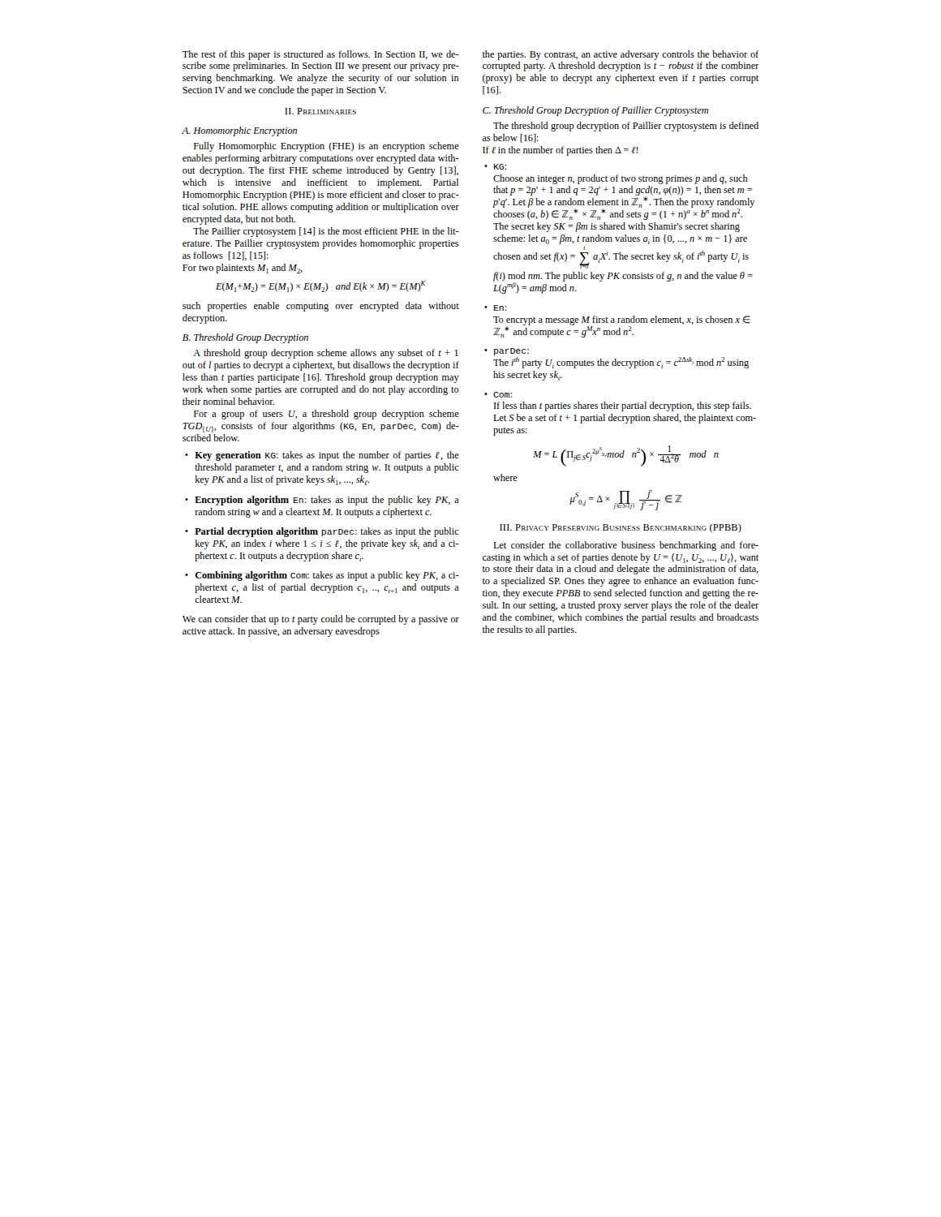The rest of this paper is structured as follows. In Section II, we describe some preliminaries. In Section III we present our privacy preserving benchmarking. We analyze the security of our solution in Section IV and we conclude the paper in Section V.
II. Preliminaries
A. Homomorphic Encryption
Fully Homomorphic Encryption (FHE) is an encryption scheme enables performing arbitrary computations over encrypted data without decryption. The first FHE scheme introduced by Gentry [13], which is intensive and inefficient to implement. Partial Homomorphic Encryption (PHE) is more efficient and closer to practical solution. PHE allows computing addition or multiplication over encrypted data, but not both.
The Paillier cryptosystem [14] is the most efficient PHE in the literature. The Paillier cryptosystem provides homomorphic properties as follows [12], [15]:
For two plaintexts M1 and M2,
E(M1+M2) = E(M1) × E(M2) and E(k × M) = E(M)K
such properties enable computing over encrypted data without decryption.
B. Threshold Group Decryption
A threshold group decryption scheme allows any subset of t + 1 out of l parties to decrypt a ciphertext, but disallows the decryption if less than t parties participate [16]. Threshold group decryption may work when some parties are corrupted and do not play according to their nominal behavior.
For a group of users U, a threshold group decryption scheme TGD⟨U⟩, consists of four algorithms (KG, En, parDec, Com) described below.
Key generation KG: takes as input the number of parties ℓ, the threshold parameter t, and a random string w. It outputs a public key PK and a list of private keys sk1, ..., skℓ.
Encryption algorithm En: takes as input the public key PK, a random string w and a cleartext M. It outputs a ciphertext c.
Partial decryption algorithm parDec: takes as input the public key PK, an index i where 1 ≤ i ≤ ℓ, the private key ski and a ciphertext c. It outputs a decryption share ci.
Combining algorithm Com: takes as input a public key PK, a ciphertext c, a list of partial decryption c1, .., ct+1 and outputs a cleartext M.
We can consider that up to t party could be corrupted by a passive or active attack. In passive, an adversary eavesdrops
the parties. By contrast, an active adversary controls the behavior of corrupted party. A threshold decryption is t − robust if the combiner (proxy) be able to decrypt any ciphertext even if t parties corrupt [16].
C. Threshold Group Decryption of Paillier Cryptosystem
The threshold group decryption of Paillier cryptosystem is defined as below [16]:
If ℓ in the number of parties then Δ = ℓ!
KG:
Choose an integer n, product of two strong primes p and q, such that p = 2p′ + 1 and q = 2q′ + 1 and gcd(n, φ(n)) = 1, then set m = p′q′. Let β be a random element in ℤn∗. Then the proxy randomly chooses (a, b) ∈ ℤn∗ × ℤn∗ and sets g = (1 + n)a × bn mod n2. The secret key SK = βm is shared with Shamir's secret sharing scheme: let a0 = βm, t random values ai in {0, ..., n × m − 1} are chosen and set f(x) = t∑i=0 aiXi. The secret key ski of ith party Ui is f(i) mod nm. The public key PK consists of g, n and the value θ = L(gmβ) = amβ mod n.
En:
To encrypt a message M first a random element, x, is chosen x ∈ ℤn∗ and compute c = gMxn mod n2.
parDec:
The ith party Ui computes the decryption ci = c2Δski mod n2 using his secret key ski.
Com:
If less than t parties shares their partial decryption, this step fails. Let S be a set of t + 1 partial decryption shared, the plaintext computes as:
M = L (Πj∈Scj2μS0,jmod n2) × 14Δ2θ mod n
where
μS0,j = Δ × ∏j′∈S\{j} j′j′ − j ∈ ℤ
III. Privacy Preserving Business Benchmarking (PPBB)
Let consider the collaborative business benchmarking and forecasting in which a set of parties denote by U = ⟨U1, U2, ..., Uℓ⟩, want to store their data in a cloud and delegate the administration of data, to a specialized SP. Ones they agree to enhance an evaluation function, they execute PPBB to send selected function and getting the result. In our setting, a trusted proxy server plays the role of the dealer and the combiner, which combines the partial results and broadcasts the results to all parties.